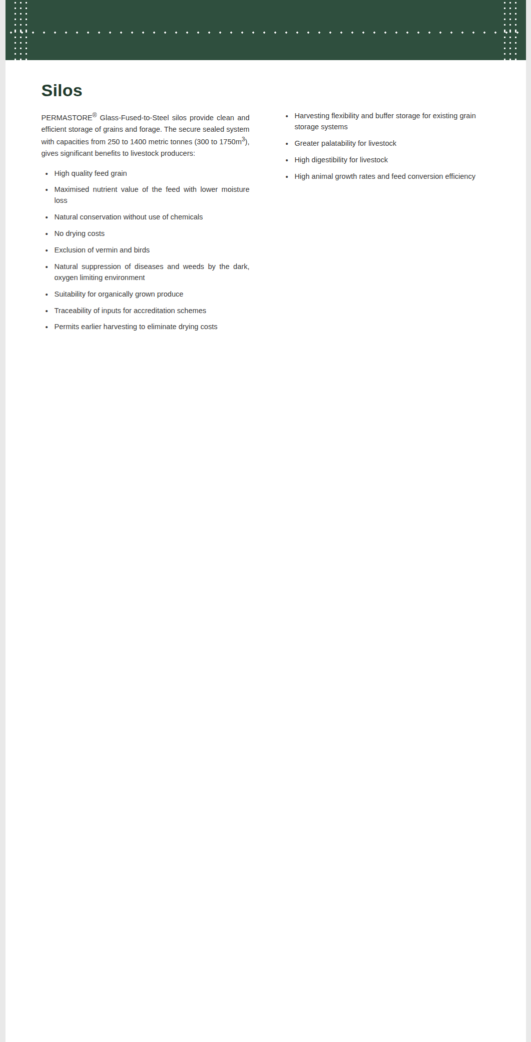Silos
PERMASTORE® Glass-Fused-to-Steel silos provide clean and efficient storage of grains and forage. The secure sealed system with capacities from 250 to 1400 metric tonnes (300 to 1750m3), gives significant benefits to livestock producers:
High quality feed grain
Maximised nutrient value of the feed with lower moisture loss
Natural conservation without use of chemicals
No drying costs
Exclusion of vermin and birds
Natural suppression of diseases and weeds by the dark, oxygen limiting environment
Suitability for organically grown produce
Traceability of inputs for accreditation schemes
Permits earlier harvesting to eliminate drying costs
Harvesting flexibility and buffer storage for existing grain storage systems
Greater palatability for livestock
High digestibility for livestock
High animal growth rates and feed conversion efficiency